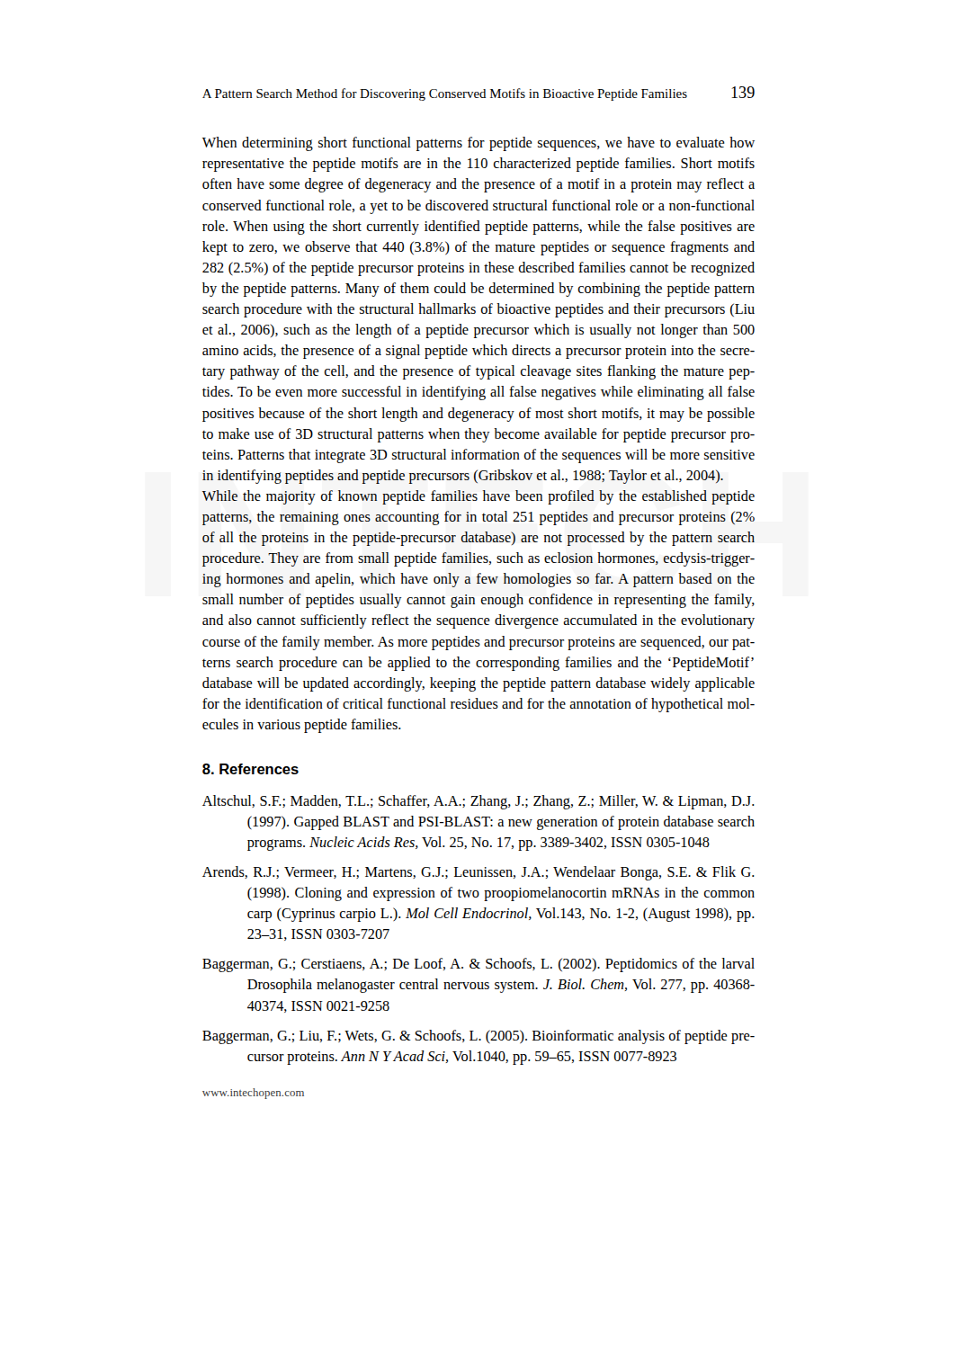INTECH
A Pattern Search Method for Discovering Conserved Motifs in Bioactive Peptide Families 139
When determining short functional patterns for peptide sequences, we have to evaluate how representative the peptide motifs are in the 110 characterized peptide families. Short motifs often have some degree of degeneracy and the presence of a motif in a protein may reflect a conserved functional role, a yet to be discovered structural functional role or a non-functional role. When using the short currently identified peptide patterns, while the false positives are kept to zero, we observe that 440 (3.8%) of the mature peptides or sequence fragments and 282 (2.5%) of the peptide precursor proteins in these described families cannot be recognized by the peptide patterns. Many of them could be determined by combining the peptide pattern search procedure with the structural hallmarks of bioactive peptides and their precursors (Liu et al., 2006), such as the length of a peptide precursor which is usually not longer than 500 amino acids, the presence of a signal peptide which directs a precursor protein into the secretary pathway of the cell, and the presence of typical cleavage sites flanking the mature peptides. To be even more successful in identifying all false negatives while eliminating all false positives because of the short length and degeneracy of most short motifs, it may be possible to make use of 3D structural patterns when they become available for peptide precursor proteins. Patterns that integrate 3D structural information of the sequences will be more sensitive in identifying peptides and peptide precursors (Gribskov et al., 1988; Taylor et al., 2004).
While the majority of known peptide families have been profiled by the established peptide patterns, the remaining ones accounting for in total 251 peptides and precursor proteins (2% of all the proteins in the peptide-precursor database) are not processed by the pattern search procedure. They are from small peptide families, such as eclosion hormones, ecdysis-triggering hormones and apelin, which have only a few homologies so far. A pattern based on the small number of peptides usually cannot gain enough confidence in representing the family, and also cannot sufficiently reflect the sequence divergence accumulated in the evolutionary course of the family member. As more peptides and precursor proteins are sequenced, our patterns search procedure can be applied to the corresponding families and the ‘PeptideMotif’ database will be updated accordingly, keeping the peptide pattern database widely applicable for the identification of critical functional residues and for the annotation of hypothetical molecules in various peptide families.
8. References
Altschul, S.F.; Madden, T.L.; Schaffer, A.A.; Zhang, J.; Zhang, Z.; Miller, W. & Lipman, D.J. (1997). Gapped BLAST and PSI-BLAST: a new generation of protein database search programs. Nucleic Acids Res, Vol. 25, No. 17, pp. 3389-3402, ISSN 0305-1048
Arends, R.J.; Vermeer, H.; Martens, G.J.; Leunissen, J.A.; Wendelaar Bonga, S.E. & Flik G. (1998). Cloning and expression of two proopiomelanocortin mRNAs in the common carp (Cyprinus carpio L.). Mol Cell Endocrinol, Vol.143, No. 1-2, (August 1998), pp. 23–31, ISSN 0303-7207
Baggerman, G.; Cerstiaens, A.; De Loof, A. & Schoofs, L. (2002). Peptidomics of the larval Drosophila melanogaster central nervous system. J. Biol. Chem, Vol. 277, pp. 40368-40374, ISSN 0021-9258
Baggerman, G.; Liu, F.; Wets, G. & Schoofs, L. (2005). Bioinformatic analysis of peptide precursor proteins. Ann N Y Acad Sci, Vol.1040, pp. 59–65, ISSN 0077-8923
www.intechopen.com